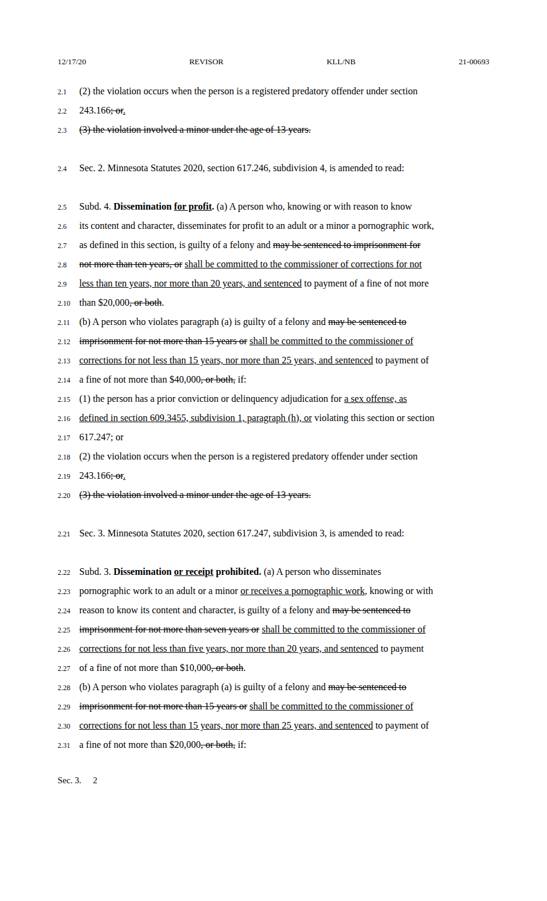12/17/20 REVISOR KLL/NB 21-00693
2.1
(2) the violation occurs when the person is a registered predatory offender under section
2.2
243.166; or.
2.3
(3) the violation involved a minor under the age of 13 years.
2.4
Sec. 2. Minnesota Statutes 2020, section 617.246, subdivision 4, is amended to read:
2.5
Subd. 4. Dissemination for profit. (a) A person who, knowing or with reason to know
2.6
its content and character, disseminates for profit to an adult or a minor a pornographic work,
2.7
as defined in this section, is guilty of a felony and may be sentenced to imprisonment for
2.8
not more than ten years, or shall be committed to the commissioner of corrections for not
2.9
less than ten years, nor more than 20 years, and sentenced to payment of a fine of not more
2.10
than $20,000, or both.
2.11
(b) A person who violates paragraph (a) is guilty of a felony and may be sentenced to
2.12
imprisonment for not more than 15 years or shall be committed to the commissioner of
2.13
corrections for not less than 15 years, nor more than 25 years, and sentenced to payment of
2.14
a fine of not more than $40,000, or both, if:
2.15
(1) the person has a prior conviction or delinquency adjudication for a sex offense, as
2.16
defined in section 609.3455, subdivision 1, paragraph (h), or violating this section or section
2.17
617.247; or
2.18
(2) the violation occurs when the person is a registered predatory offender under section
2.19
243.166; or.
2.20
(3) the violation involved a minor under the age of 13 years.
2.21
Sec. 3. Minnesota Statutes 2020, section 617.247, subdivision 3, is amended to read:
2.22
Subd. 3. Dissemination or receipt prohibited. (a) A person who disseminates
2.23
pornographic work to an adult or a minor or receives a pornographic work, knowing or with
2.24
reason to know its content and character, is guilty of a felony and may be sentenced to
2.25
imprisonment for not more than seven years or shall be committed to the commissioner of
2.26
corrections for not less than five years, nor more than 20 years, and sentenced to payment
2.27
of a fine of not more than $10,000, or both.
2.28
(b) A person who violates paragraph (a) is guilty of a felony and may be sentenced to
2.29
imprisonment for not more than 15 years or shall be committed to the commissioner of
2.30
corrections for not less than 15 years, nor more than 25 years, and sentenced to payment of
2.31
a fine of not more than $20,000, or both, if:
Sec. 3.
2